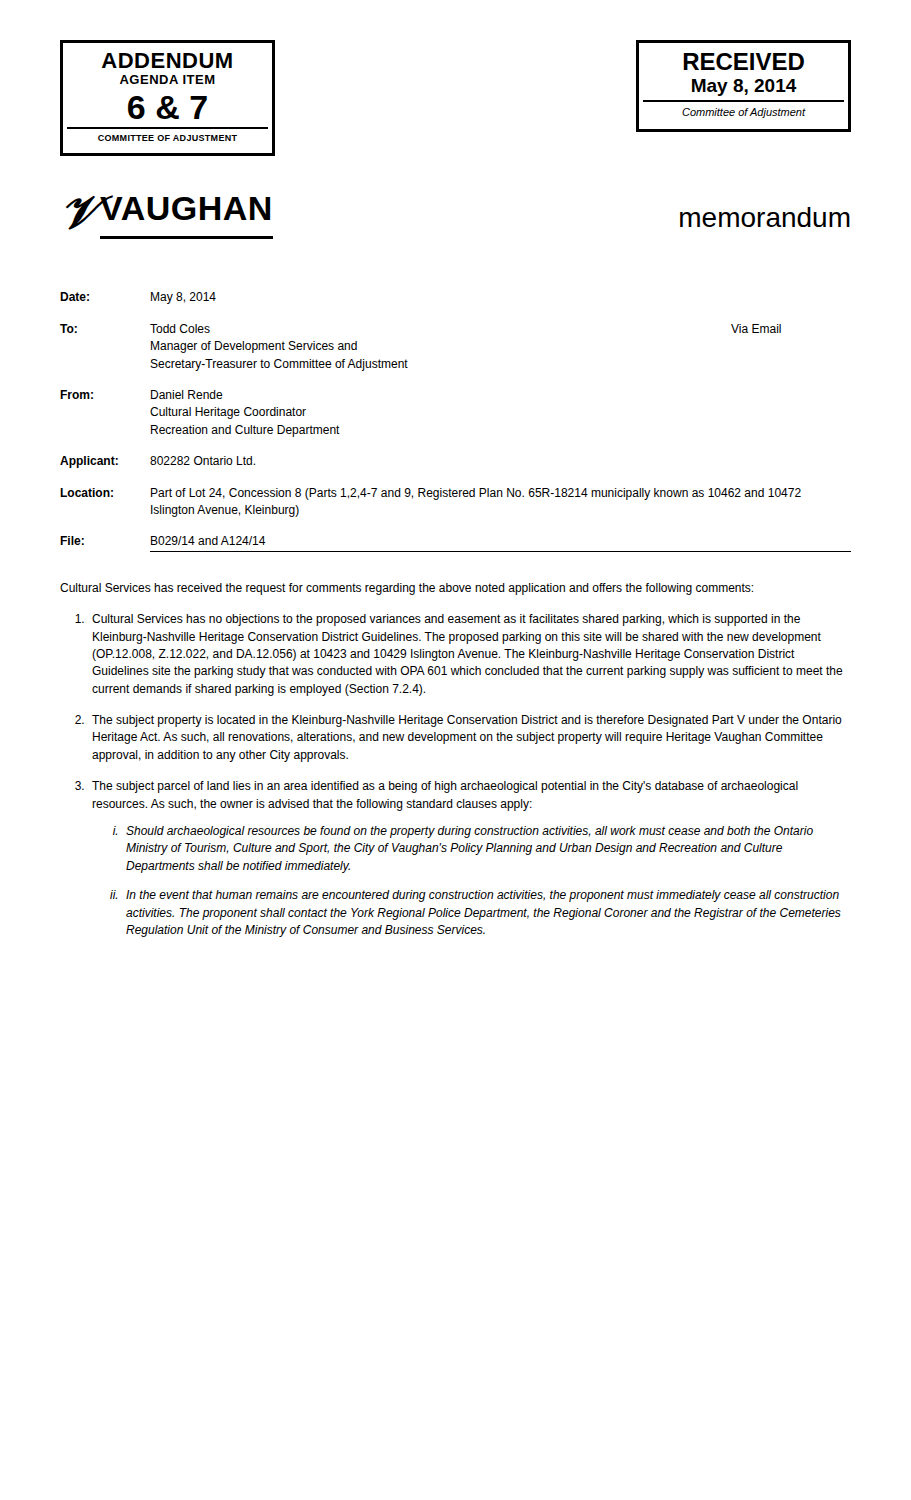ADDENDUM
AGENDA ITEM
6 & 7
COMMITTEE OF ADJUSTMENT
RECEIVED
May 8, 2014
Committee of Adjustment
𝒱VAUGHAN
memorandum
| Date: | May 8, 2014 |
| To: | Todd Coles Manager of Development Services and Secretary-Treasurer to Committee of Adjustment | Via Email |
| From: | Daniel Rende Cultural Heritage Coordinator Recreation and Culture Department |
| Applicant: | 802282 Ontario Ltd. |
| Location: | Part of Lot 24, Concession 8 (Parts 1,2,4-7 and 9, Registered Plan No. 65R-18214 municipally known as 10462 and 10472 Islington Avenue, Kleinburg) |
| File: | B029/14 and A124/14 |
Cultural Services has received the request for comments regarding the above noted application and offers the following comments:
Cultural Services has no objections to the proposed variances and easement as it facilitates shared parking, which is supported in the Kleinburg-Nashville Heritage Conservation District Guidelines. The proposed parking on this site will be shared with the new development (OP.12.008, Z.12.022, and DA.12.056) at 10423 and 10429 Islington Avenue. The Kleinburg-Nashville Heritage Conservation District Guidelines site the parking study that was conducted with OPA 601 which concluded that the current parking supply was sufficient to meet the current demands if shared parking is employed (Section 7.2.4).
The subject property is located in the Kleinburg-Nashville Heritage Conservation District and is therefore Designated Part V under the Ontario Heritage Act. As such, all renovations, alterations, and new development on the subject property will require Heritage Vaughan Committee approval, in addition to any other City approvals.
The subject parcel of land lies in an area identified as a being of high archaeological potential in the City's database of archaeological resources. As such, the owner is advised that the following standard clauses apply:
Should archaeological resources be found on the property during construction activities, all work must cease and both the Ontario Ministry of Tourism, Culture and Sport, the City of Vaughan's Policy Planning and Urban Design and Recreation and Culture Departments shall be notified immediately.
In the event that human remains are encountered during construction activities, the proponent must immediately cease all construction activities. The proponent shall contact the York Regional Police Department, the Regional Coroner and the Registrar of the Cemeteries Regulation Unit of the Ministry of Consumer and Business Services.